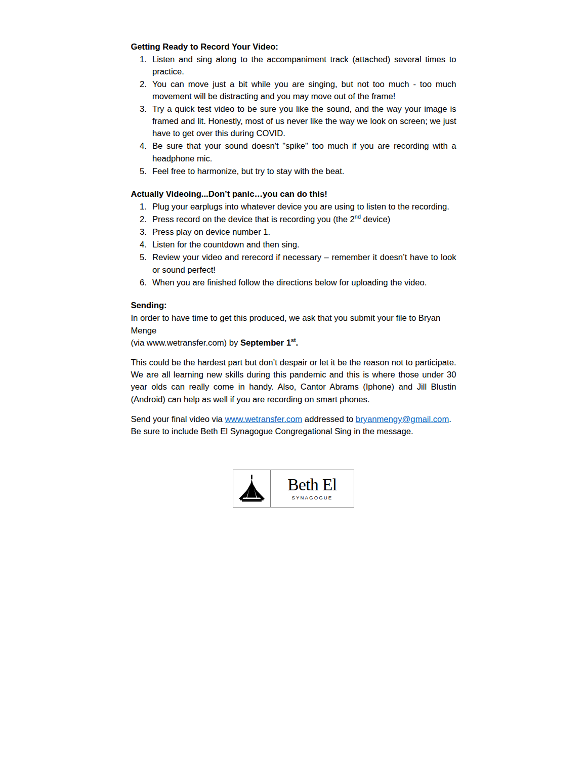Getting Ready to Record Your Video:
Listen and sing along to the accompaniment track (attached) several times to practice.
You can move just a bit while you are singing, but not too much - too much movement will be distracting and you may move out of the frame!
Try a quick test video to be sure you like the sound, and the way your image is framed and lit. Honestly, most of us never like the way we look on screen; we just have to get over this during COVID.
Be sure that your sound doesn't "spike" too much if you are recording with a headphone mic.
Feel free to harmonize, but try to stay with the beat.
Actually Videoing...Don’t panic…you can do this!
Plug your earplugs into whatever device you are using to listen to the recording.
Press record on the device that is recording you (the 2nd device)
Press play on device number 1.
Listen for the countdown and then sing.
Review your video and rerecord if necessary – remember it doesn’t have to look or sound perfect!
When you are finished follow the directions below for uploading the video.
Sending:
In order to have time to get this produced, we ask that you submit your file to Bryan Menge
(via www.wetransfer.com) by September 1st.
This could be the hardest part but don’t despair or let it be the reason not to participate. We are all learning new skills during this pandemic and this is where those under 30 year olds can really come in handy. Also, Cantor Abrams (Iphone) and Jill Blustin (Android) can help as well if you are recording on smart phones.
Send your final video via www.wetransfer.com addressed to bryanmengy@gmail.com.
Be sure to include Beth El Synagogue Congregational Sing in the message.
Beth El
Synagogue